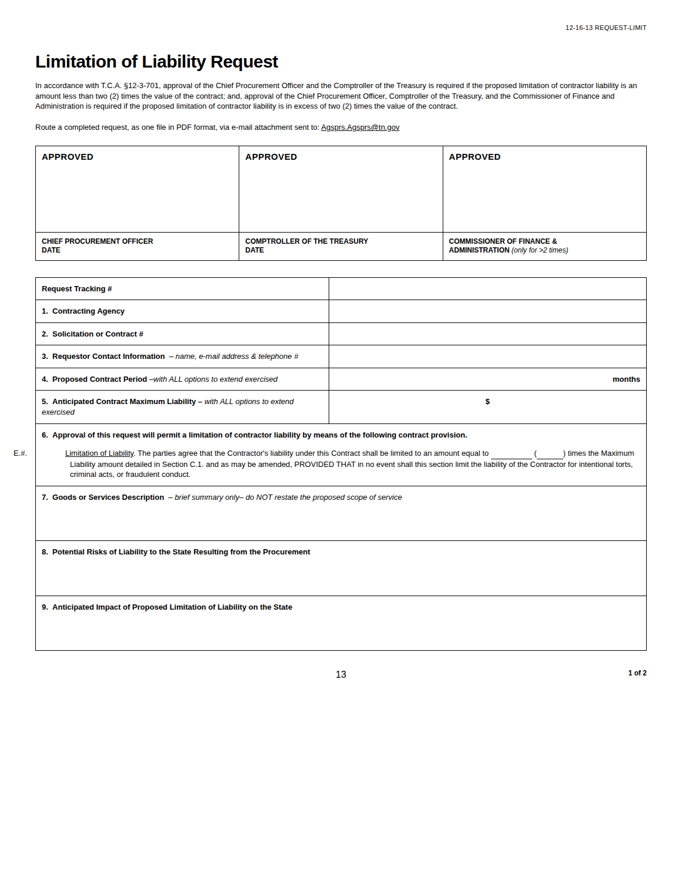12-16-13 REQUEST-LIMIT
Limitation of Liability Request
In accordance with T.C.A. §12-3-701, approval of the Chief Procurement Officer and the Comptroller of the Treasury is required if the proposed limitation of contractor liability is an amount less than two (2) times the value of the contract; and, approval of the Chief Procurement Officer, Comptroller of the Treasury, and the Commissioner of Finance and Administration is required if the proposed limitation of contractor liability is in excess of two (2) times the value of the contract.
Route a completed request, as one file in PDF format, via e-mail attachment sent to: Agsprs.Agsprs@tn.gov
| APPROVED | APPROVED | APPROVED |
| CHIEF PROCUREMENT OFFICER DATE | COMPTROLLER OF THE TREASURY DATE | COMMISSIONER OF FINANCE & ADMINISTRATION (only for >2 times) |
| Request Tracking # | |
| 1. Contracting Agency | |
| 2. Solicitation or Contract # | |
| 3. Requestor Contact Information – name, e-mail address & telephone # | |
| 4. Proposed Contract Period –with ALL options to extend exercised | months |
| 5. Anticipated Contract Maximum Liability – with ALL options to extend exercised | $ |
| 6. Approval of this request will permit a limitation of contractor liability by means of the following contract provision. E.#. Limitation of Liability . The parties agree that the Contractor's liability under this Contract shall be limited to an amount equal to ( ) times the Maximum Liability amount detailed in Section C.1. and as may be amended, PROVIDED THAT in no event shall this section limit the liability of the Contractor for intentional torts, criminal acts, or fraudulent conduct. |
| 7. Goods or Services Description – brief summary only– do NOT restate the proposed scope of service |
| 8. Potential Risks of Liability to the State Resulting from the Procurement |
| 9. Anticipated Impact of Proposed Limitation of Liability on the State |
13
1 of 2